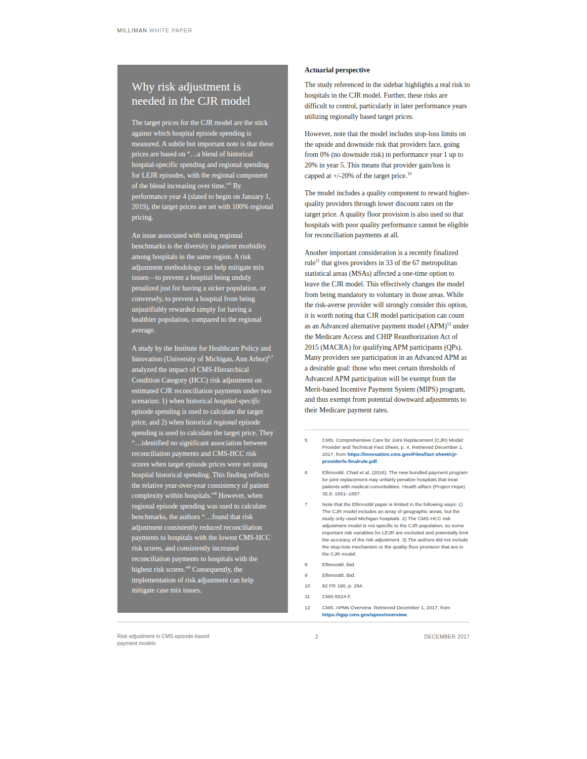Milliman White Paper
Why risk adjustment is needed in the CJR model
The target prices for the CJR model are the stick against which hospital episode spending is measured. A subtle but important note is that these prices are based on “…a blend of historical hospital-specific spending and regional spending for LEJR episodes, with the regional component of the blend increasing over time.”5 By performance year 4 (slated to begin on January 1, 2019), the target prices are set with 100% regional pricing.
An issue associated with using regional benchmarks is the diversity in patient morbidity among hospitals in the same region. A risk adjustment methodology can help mitigate mix issues—to prevent a hospital being unduly penalized just for having a sicker population, or conversely, to prevent a hospital from being unjustifiably rewarded simply for having a healthier population, compared to the regional average.
A study by the Institute for Healthcare Policy and Innovation (University of Michigan, Ann Arbor)6,7 analyzed the impact of CMS-Hierarchical Condition Category (HCC) risk adjustment on estimated CJR reconciliation payments under two scenarios: 1) when historical hospital-specific episode spending is used to calculate the target price, and 2) when historical regional episode spending is used to calculate the target price. They “…identified no significant association between reconciliation payments and CMS-HCC risk scores when target episode prices were set using hospital historical spending. This finding reflects the relative year-over-year consistency of patient complexity within hospitals.”8 However, when regional episode spending was used to calculate benchmarks, the authors “…found that risk adjustment consistently reduced reconciliation payments to hospitals with the lowest CMS-HCC risk scores, and consistently increased reconciliation payments to hospitals with the highest risk scores.”9 Consequently, the implementation of risk adjustment can help mitigate case mix issues.
Actuarial perspective
The study referenced in the sidebar highlights a real risk to hospitals in the CJR model. Further, these risks are difficult to control, particularly in later performance years utilizing regionally based target prices.
However, note that the model includes stop-loss limits on the upside and downside risk that providers face, going from 0% (no downside risk) in performance year 1 up to 20% in year 5. This means that provider gain/loss is capped at +/-20% of the target price.10
The model includes a quality component to reward higher-quality providers through lower discount rates on the target price. A quality floor provision is also used so that hospitals with poor quality performance cannot be eligible for reconciliation payments at all.
Another important consideration is a recently finalized rule11 that gives providers in 33 of the 67 metropolitan statistical areas (MSAs) affected a one-time option to leave the CJR model. This effectively changes the model from being mandatory to voluntary in those areas. While the risk-averse provider will strongly consider this option, it is worth noting that CJR model participation can count as an Advanced alternative payment model (APM)12 under the Medicare Access and CHIP Reauthorization Act of 2015 (MACRA) for qualifying APM participants (QPs). Many providers see participation in an Advanced APM as a desirable goal: those who meet certain thresholds of Advanced APM participation will be exempt from the Merit-based Incentive Payment System (MIPS) program, and thus exempt from potential downward adjustments to their Medicare payment rates.
| 5 | CMS. Comprehensive Care for Joint Replacement (CJR) Model: Provider and Technical Fact Sheet, p. 4. Retrieved December 1, 2017, from https://innovation.cms.gov/Files/fact-sheet/cjr-providerfs-finalrule.pdf . |
| 6 | Ellimoottil, Chad et al. (2016). The new bundled payment program for joint replacement may unfairly penalize hospitals that treat patients with medical comorbidities. Health affairs (Project Hope) 35.9: 1651–1657. |
| 7 | Note that the Ellimoottil paper is limited in the following ways: 1) The CJR model includes an array of geographic areas, but the study only used Michigan hospitals. 2) The CMS-HCC risk adjustment model is not specific to the CJR population, so some important risk variables for LEJR are excluded and potentially limit the accuracy of the risk adjustment. 3) The authors did not include the stop-loss mechanism or the quality floor provision that are in the CJR model. |
| 8 | Ellimoottil, ibid. |
| 9 | Ellimoottil, ibid. |
| 10 | 82 FR 180, p. 294. |
| 11 | CMS-5524-F. |
| 12 | CMS. APMs Overview. Retrieved December 1, 2017, from https://qpp.cms.gov/apms/overview . |
Risk adjustment in CMS episode-based
payment models
2
DECEMBER 2017